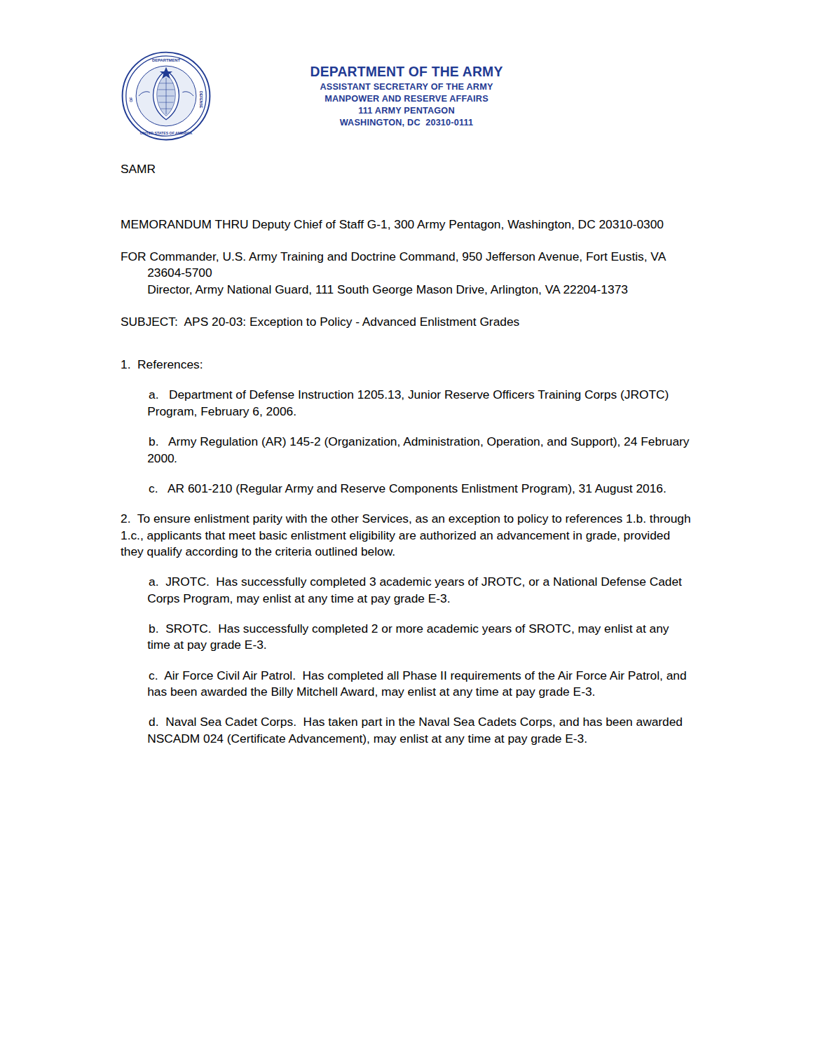DEPARTMENT UNITED STATES OF AMERICA OF DEFENSE
DEPARTMENT OF THE ARMY
ASSISTANT SECRETARY OF THE ARMY
MANPOWER AND RESERVE AFFAIRS
111 ARMY PENTAGON
WASHINGTON, DC 20310-0111
SAMR
MEMORANDUM THRU Deputy Chief of Staff G-1, 300 Army Pentagon, Washington, DC 20310-0300
FOR Commander, U.S. Army Training and Doctrine Command, 950 Jefferson Avenue, Fort Eustis, VA 23604-5700
Director, Army National Guard, 111 South George Mason Drive, Arlington, VA 22204-1373
SUBJECT: APS 20-03: Exception to Policy - Advanced Enlistment Grades
1. References:
a. Department of Defense Instruction 1205.13, Junior Reserve Officers Training Corps (JROTC) Program, February 6, 2006.
b. Army Regulation (AR) 145-2 (Organization, Administration, Operation, and Support), 24 February 2000.
c. AR 601-210 (Regular Army and Reserve Components Enlistment Program), 31 August 2016.
2. To ensure enlistment parity with the other Services, as an exception to policy to references 1.b. through 1.c., applicants that meet basic enlistment eligibility are authorized an advancement in grade, provided they qualify according to the criteria outlined below.
a. JROTC. Has successfully completed 3 academic years of JROTC, or a National Defense Cadet Corps Program, may enlist at any time at pay grade E-3.
b. SROTC. Has successfully completed 2 or more academic years of SROTC, may enlist at any time at pay grade E-3.
c. Air Force Civil Air Patrol. Has completed all Phase II requirements of the Air Force Air Patrol, and has been awarded the Billy Mitchell Award, may enlist at any time at pay grade E-3.
d. Naval Sea Cadet Corps. Has taken part in the Naval Sea Cadets Corps, and has been awarded NSCADM 024 (Certificate Advancement), may enlist at any time at pay grade E-3.